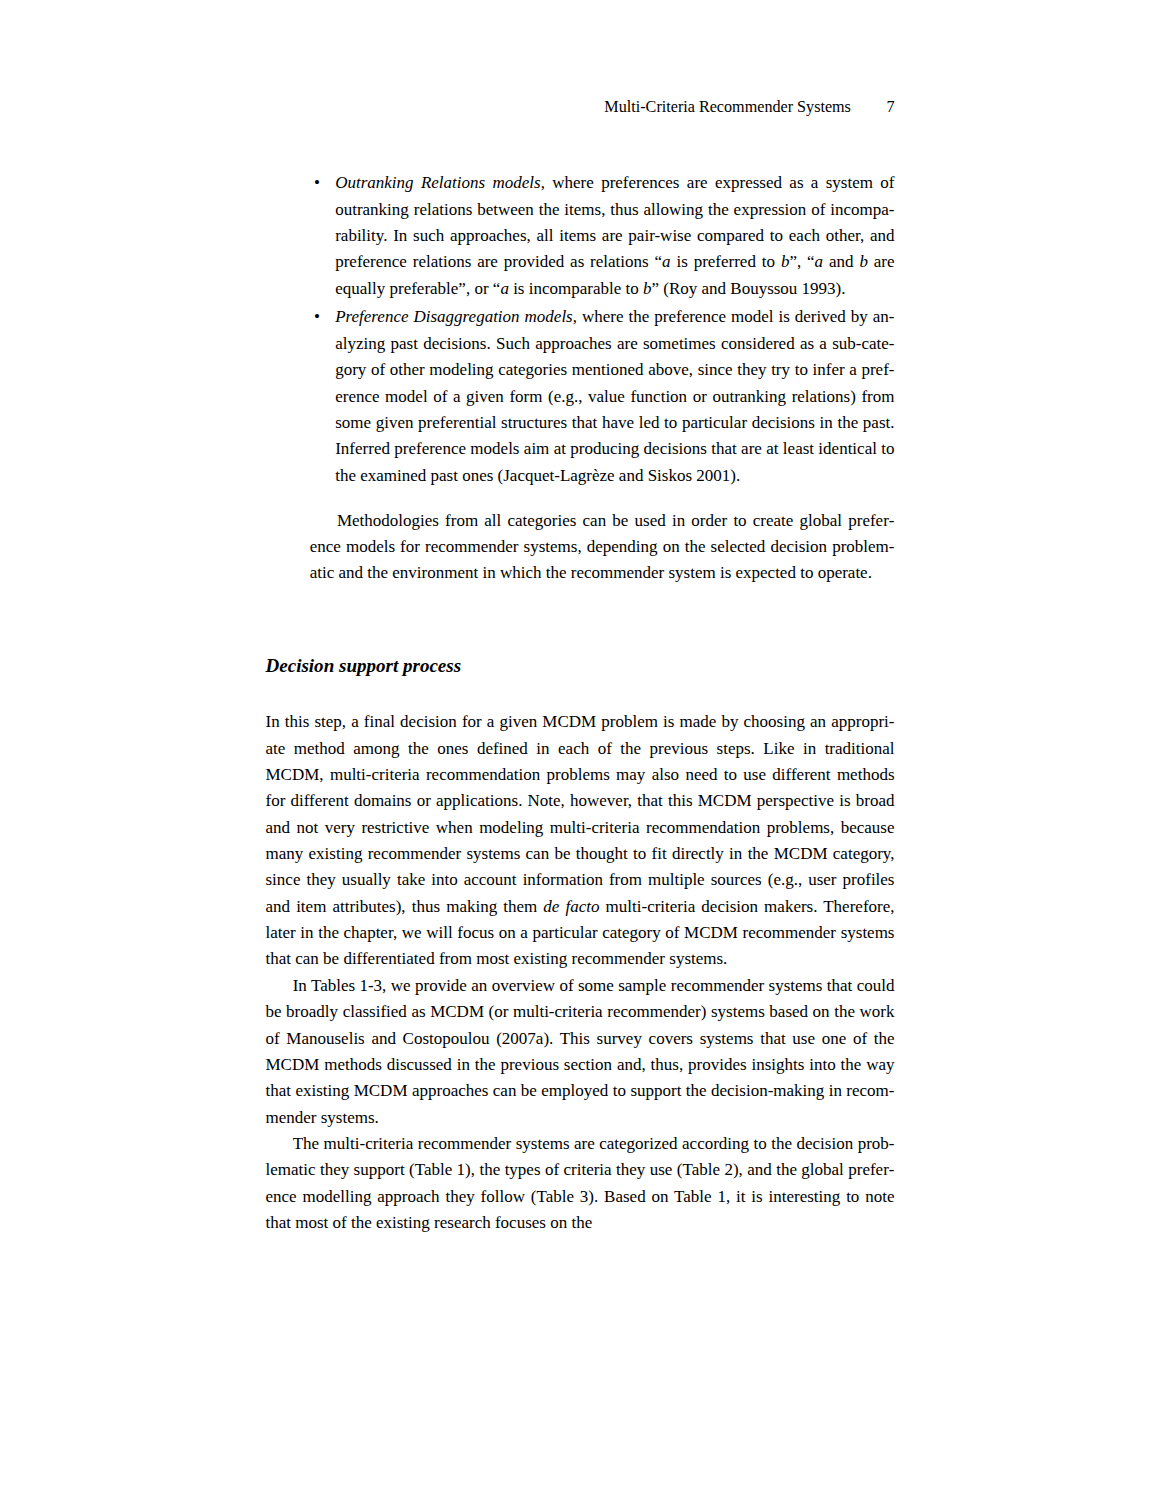Multi-Criteria Recommender Systems7
Outranking Relations models, where preferences are expressed as a system of outranking relations between the items, thus allowing the expression of incomparability. In such approaches, all items are pair-wise compared to each other, and preference relations are provided as relations “a is preferred to b”, “a and b are equally preferable”, or “a is incomparable to b” (Roy and Bouyssou 1993).
Preference Disaggregation models, where the preference model is derived by analyzing past decisions. Such approaches are sometimes considered as a sub-category of other modeling categories mentioned above, since they try to infer a preference model of a given form (e.g., value function or outranking relations) from some given preferential structures that have led to particular decisions in the past. Inferred preference models aim at producing decisions that are at least identical to the examined past ones (Jacquet-Lagrèze and Siskos 2001).
Methodologies from all categories can be used in order to create global preference models for recommender systems, depending on the selected decision problematic and the environment in which the recommender system is expected to operate.
Decision support process
In this step, a final decision for a given MCDM problem is made by choosing an appropriate method among the ones defined in each of the previous steps. Like in traditional MCDM, multi-criteria recommendation problems may also need to use different methods for different domains or applications. Note, however, that this MCDM perspective is broad and not very restrictive when modeling multi-criteria recommendation problems, because many existing recommender systems can be thought to fit directly in the MCDM category, since they usually take into account information from multiple sources (e.g., user profiles and item attributes), thus making them de facto multi-criteria decision makers. Therefore, later in the chapter, we will focus on a particular category of MCDM recommender systems that can be differentiated from most existing recommender systems.
In Tables 1-3, we provide an overview of some sample recommender systems that could be broadly classified as MCDM (or multi-criteria recommender) systems based on the work of Manouselis and Costopoulou (2007a). This survey covers systems that use one of the MCDM methods discussed in the previous section and, thus, provides insights into the way that existing MCDM approaches can be employed to support the decision-making in recommender systems.
The multi-criteria recommender systems are categorized according to the decision problematic they support (Table 1), the types of criteria they use (Table 2), and the global preference modelling approach they follow (Table 3). Based on Table 1, it is interesting to note that most of the existing research focuses on the